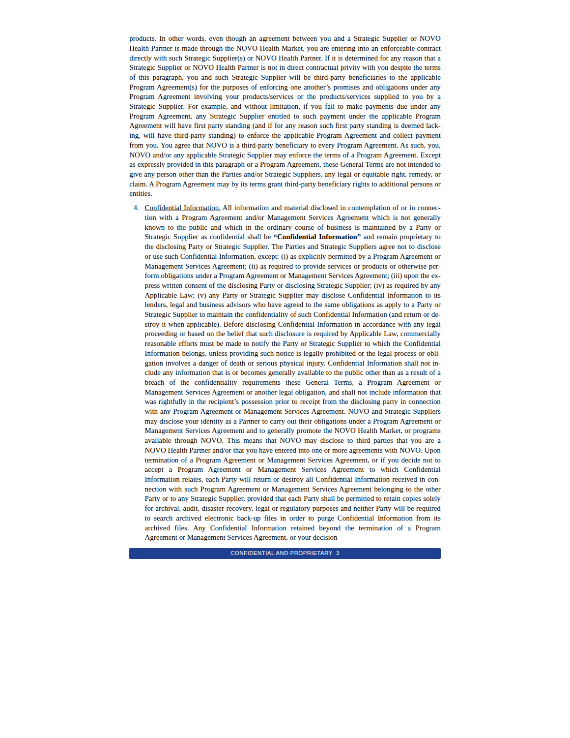products. In other words, even though an agreement between you and a Strategic Supplier or NOVO Health Partner is made through the NOVO Health Market, you are entering into an enforceable contract directly with such Strategic Supplier(s) or NOVO Health Partner. If it is determined for any reason that a Strategic Supplier or NOVO Health Partner is not in direct contractual privity with you despite the terms of this paragraph, you and such Strategic Supplier will be third-party beneficiaries to the applicable Program Agreement(s) for the purposes of enforcing one another’s promises and obligations under any Program Agreement involving your products/services or the products/services supplied to you by a Strategic Supplier. For example, and without limitation, if you fail to make payments due under any Program Agreement, any Strategic Supplier entitled to such payment under the applicable Program Agreement will have first party standing (and if for any reason such first party standing is deemed lacking, will have third-party standing) to enforce the applicable Program Agreement and collect payment from you. You agree that NOVO is a third-party beneficiary to every Program Agreement. As such, you, NOVO and/or any applicable Strategic Supplier may enforce the terms of a Program Agreement. Except as expressly provided in this paragraph or a Program Agreement, these General Terms are not intended to give any person other than the Parties and/or Strategic Suppliers, any legal or equitable right, remedy, or claim. A Program Agreement may by its terms grant third-party beneficiary rights to additional persons or entities.
Confidential Information. All information and material disclosed in contemplation of or in connection with a Program Agreement and/or Management Services Agreement which is not generally known to the public and which in the ordinary course of business is maintained by a Party or Strategic Supplier as confidential shall be “Confidential Information” and remain proprietary to the disclosing Party or Strategic Supplier. The Parties and Strategic Suppliers agree not to disclose or use such Confidential Information, except: (i) as explicitly permitted by a Program Agreement or Management Services Agreement; (ii) as required to provide services or products or otherwise perform obligations under a Program Agreement or Management Services Agreement; (iii) upon the express written consent of the disclosing Party or disclosing Strategic Supplier; (iv) as required by any Applicable Law; (v) any Party or Strategic Supplier may disclose Confidential Information to its lenders, legal and business advisors who have agreed to the same obligations as apply to a Party or Strategic Supplier to maintain the confidentiality of such Confidential Information (and return or destroy it when applicable). Before disclosing Confidential Information in accordance with any legal proceeding or based on the belief that such disclosure is required by Applicable Law, commercially reasonable efforts must be made to notify the Party or Strategic Supplier to which the Confidential Information belongs, unless providing such notice is legally prohibited or the legal process or obligation involves a danger of death or serious physical injury. Confidential Information shall not include any information that is or becomes generally available to the public other than as a result of a breach of the confidentiality requirements these General Terms, a Program Agreement or Management Services Agreement or another legal obligation, and shall not include information that was rightfully in the recipient’s possession prior to receipt from the disclosing party in connection with any Program Agreement or Management Services Agreement. NOVO and Strategic Suppliers may disclose your identity as a Partner to carry out their obligations under a Program Agreement or Management Services Agreement and to generally promote the NOVO Health Market, or programs available through NOVO. This means that NOVO may disclose to third parties that you are a NOVO Health Partner and/or that you have entered into one or more agreements with NOVO. Upon termination of a Program Agreement or Management Services Agreement, or if you decide not to accept a Program Agreement or Management Services Agreement to which Confidential Information relates, each Party will return or destroy all Confidential Information received in connection with such Program Agreement or Management Services Agreement belonging to the other Party or to any Strategic Supplier, provided that each Party shall be permitted to retain copies solely for archival, audit, disaster recovery, legal or regulatory purposes and neither Party will be required to search archived electronic back-up files in order to purge Confidential Information from its archived files. Any Confidential Information retained beyond the termination of a Program Agreement or Management Services Agreement, or your decision
CONFIDENTIAL AND PROPRIETARY 3